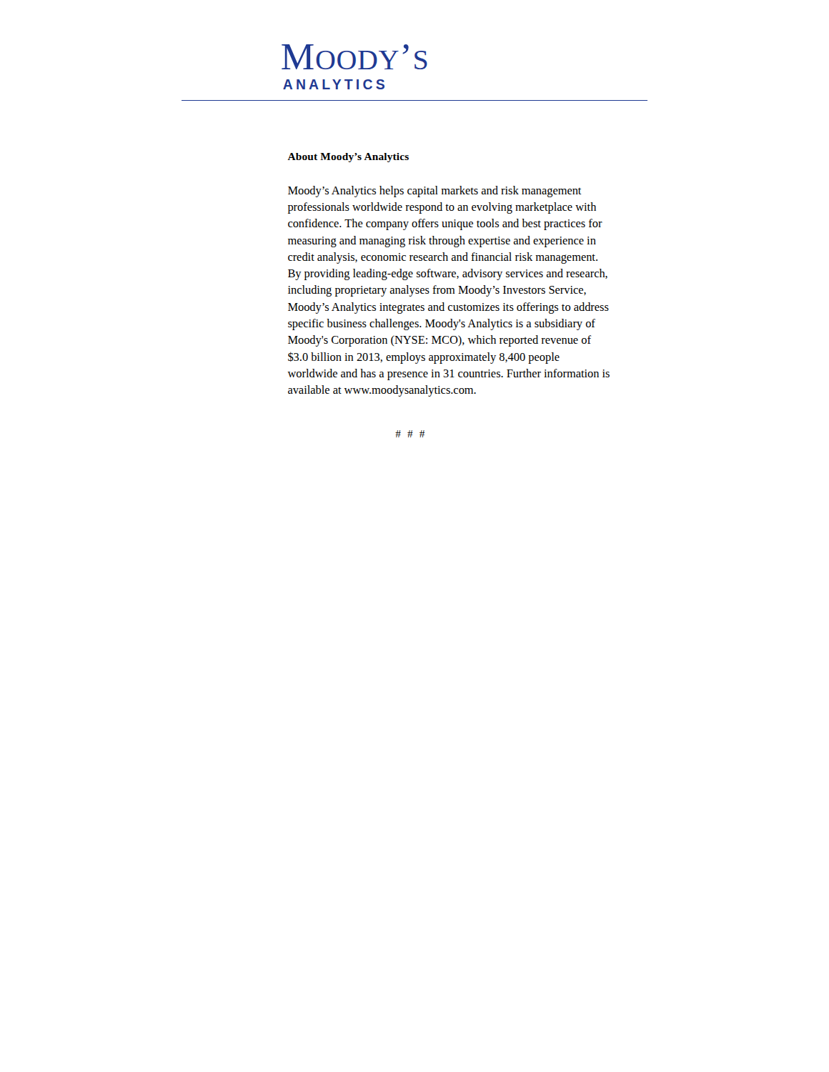MOODY’S
ANALYTICS
About Moody’s Analytics
Moody’s Analytics helps capital markets and risk management professionals worldwide respond to an evolving marketplace with confidence. The company offers unique tools and best practices for measuring and managing risk through expertise and experience in credit analysis, economic research and financial risk management. By providing leading-edge software, advisory services and research, including proprietary analyses from Moody’s Investors Service, Moody’s Analytics integrates and customizes its offerings to address specific business challenges. Moody's Analytics is a subsidiary of Moody's Corporation (NYSE: MCO), which reported revenue of $3.0 billion in 2013, employs approximately 8,400 people worldwide and has a presence in 31 countries. Further information is available at www.moodysanalytics.com.
# # #